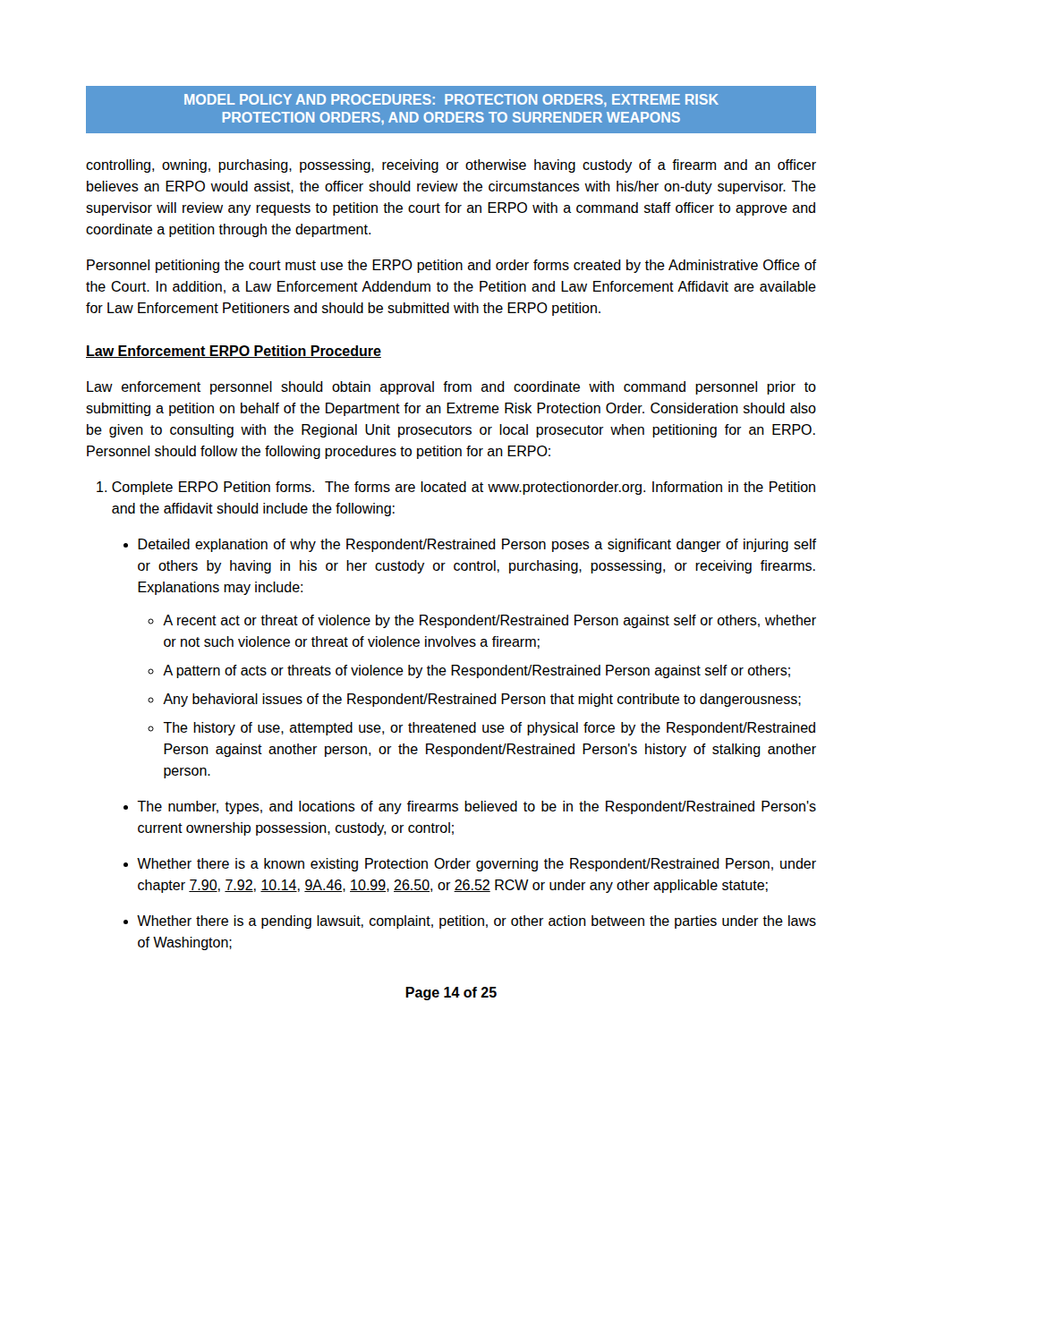MODEL POLICY AND PROCEDURES: PROTECTION ORDERS, EXTREME RISK
PROTECTION ORDERS, AND ORDERS TO SURRENDER WEAPONS
controlling, owning, purchasing, possessing, receiving or otherwise having custody of a firearm and an officer believes an ERPO would assist, the officer should review the circumstances with his/her on-duty supervisor. The supervisor will review any requests to petition the court for an ERPO with a command staff officer to approve and coordinate a petition through the department.
Personnel petitioning the court must use the ERPO petition and order forms created by the Administrative Office of the Court. In addition, a Law Enforcement Addendum to the Petition and Law Enforcement Affidavit are available for Law Enforcement Petitioners and should be submitted with the ERPO petition.
Law Enforcement ERPO Petition Procedure
Law enforcement personnel should obtain approval from and coordinate with command personnel prior to submitting a petition on behalf of the Department for an Extreme Risk Protection Order. Consideration should also be given to consulting with the Regional Unit prosecutors or local prosecutor when petitioning for an ERPO. Personnel should follow the following procedures to petition for an ERPO:
Complete ERPO Petition forms. The forms are located at www.protectionorder.org. Information in the Petition and the affidavit should include the following:
Detailed explanation of why the Respondent/Restrained Person poses a significant danger of injuring self or others by having in his or her custody or control, purchasing, possessing, or receiving firearms. Explanations may include:
A recent act or threat of violence by the Respondent/Restrained Person against self or others, whether or not such violence or threat of violence involves a firearm;
A pattern of acts or threats of violence by the Respondent/Restrained Person against self or others;
Any behavioral issues of the Respondent/Restrained Person that might contribute to dangerousness;
The history of use, attempted use, or threatened use of physical force by the Respondent/Restrained Person against another person, or the Respondent/Restrained Person's history of stalking another person.
The number, types, and locations of any firearms believed to be in the Respondent/Restrained Person's current ownership possession, custody, or control;
Whether there is a known existing Protection Order governing the Respondent/Restrained Person, under chapter 7.90, 7.92, 10.14, 9A.46, 10.99, 26.50, or 26.52 RCW or under any other applicable statute;
Whether there is a pending lawsuit, complaint, petition, or other action between the parties under the laws of Washington;
Page 14 of 25